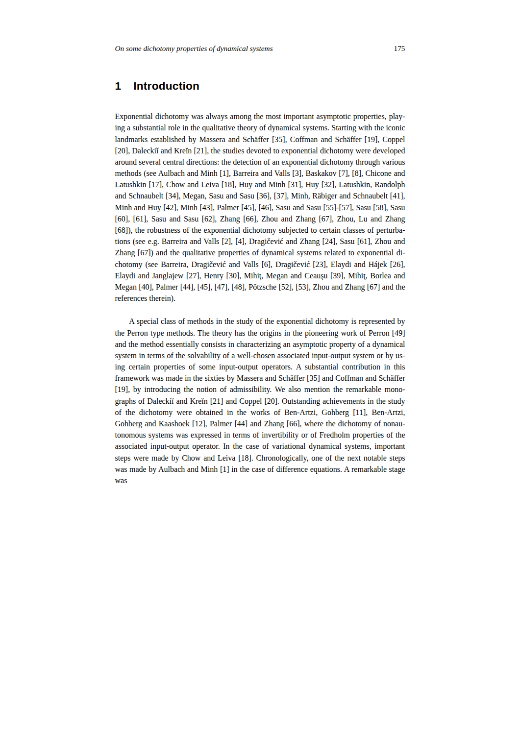On some dichotomy properties of dynamical systems 175
1 Introduction
Exponential dichotomy was always among the most important asymptotic properties, playing a substantial role in the qualitative theory of dynamical systems. Starting with the iconic landmarks established by Massera and Schäffer [35], Coffman and Schäffer [19], Coppel [20], Daleckiĭ and Kreĭn [21], the studies devoted to exponential dichotomy were developed around several central directions: the detection of an exponential dichotomy through various methods (see Aulbach and Minh [1], Barreira and Valls [3], Baskakov [7], [8], Chicone and Latushkin [17], Chow and Leiva [18], Huy and Minh [31], Huy [32], Latushkin, Randolph and Schnaubelt [34], Megan, Sasu and Sasu [36], [37], Minh, Räbiger and Schnaubelt [41], Minh and Huy [42], Minh [43], Palmer [45], [46], Sasu and Sasu [55]-[57], Sasu [58], Sasu [60], [61], Sasu and Sasu [62], Zhang [66], Zhou and Zhang [67], Zhou, Lu and Zhang [68]), the robustness of the exponential dichotomy subjected to certain classes of perturbations (see e.g. Barreira and Valls [2], [4], Dragičević and Zhang [24], Sasu [61], Zhou and Zhang [67]) and the qualitative properties of dynamical systems related to exponential dichotomy (see Barreira, Dragičević and Valls [6], Dragičević [23], Elaydi and Hájek [26], Elaydi and Janglajew [27], Henry [30], Mihiţ, Megan and Ceauşu [39], Mihiţ, Borlea and Megan [40], Palmer [44], [45], [47], [48], Pötzsche [52], [53], Zhou and Zhang [67] and the references therein).
A special class of methods in the study of the exponential dichotomy is represented by the Perron type methods. The theory has the origins in the pioneering work of Perron [49] and the method essentially consists in characterizing an asymptotic property of a dynamical system in terms of the solvability of a well-chosen associated input-output system or by using certain properties of some input-output operators. A substantial contribution in this framework was made in the sixties by Massera and Schäffer [35] and Coffman and Schäffer [19], by introducing the notion of admissibility. We also mention the remarkable monographs of Daleckiĭ and Kreĭn [21] and Coppel [20]. Outstanding achievements in the study of the dichotomy were obtained in the works of Ben-Artzi, Gohberg [11], Ben-Artzi, Gohberg and Kaashoek [12], Palmer [44] and Zhang [66], where the dichotomy of nonautonomous systems was expressed in terms of invertibility or of Fredholm properties of the associated input-output operator. In the case of variational dynamical systems, important steps were made by Chow and Leiva [18]. Chronologically, one of the next notable steps was made by Aulbach and Minh [1] in the case of difference equations. A remarkable stage was